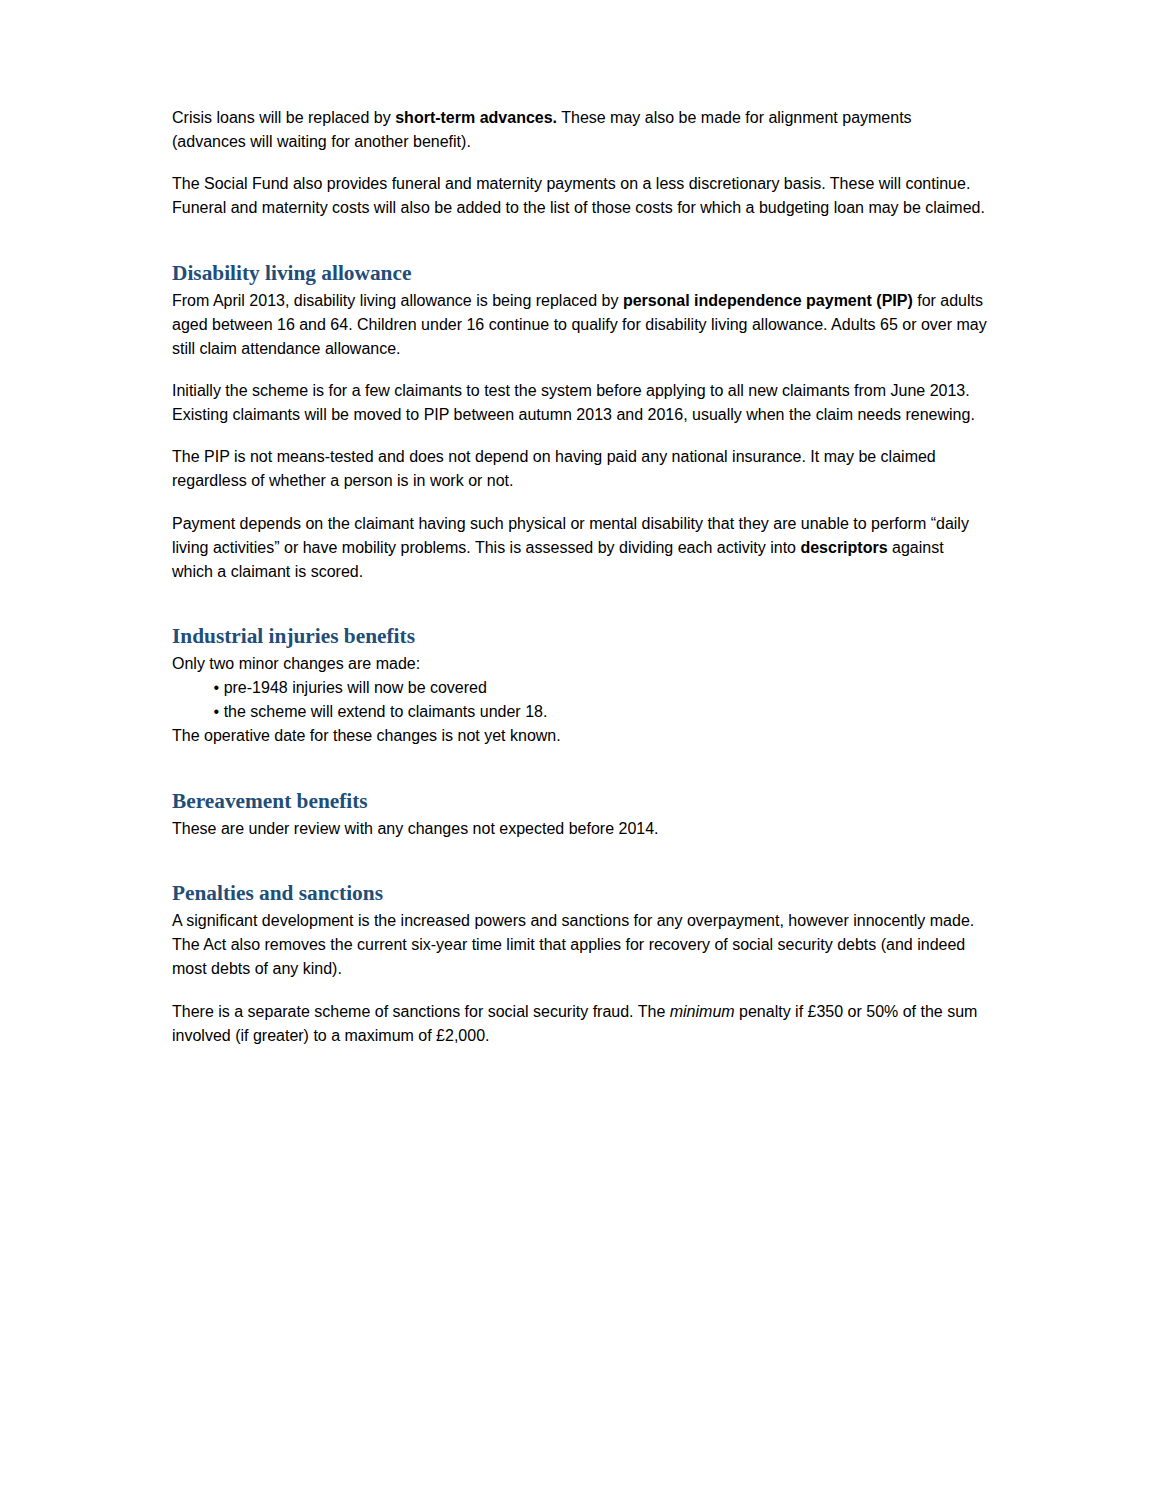Crisis loans will be replaced by short-term advances. These may also be made for alignment payments (advances will waiting for another benefit).
The Social Fund also provides funeral and maternity payments on a less discretionary basis. These will continue. Funeral and maternity costs will also be added to the list of those costs for which a budgeting loan may be claimed.
Disability living allowance
From April 2013, disability living allowance is being replaced by personal independence payment (PIP) for adults aged between 16 and 64. Children under 16 continue to qualify for disability living allowance. Adults 65 or over may still claim attendance allowance.
Initially the scheme is for a few claimants to test the system before applying to all new claimants from June 2013. Existing claimants will be moved to PIP between autumn 2013 and 2016, usually when the claim needs renewing.
The PIP is not means-tested and does not depend on having paid any national insurance. It may be claimed regardless of whether a person is in work or not.
Payment depends on the claimant having such physical or mental disability that they are unable to perform “daily living activities” or have mobility problems. This is assessed by dividing each activity into descriptors against which a claimant is scored.
Industrial injuries benefits
Only two minor changes are made:
pre-1948 injuries will now be covered
the scheme will extend to claimants under 18.
The operative date for these changes is not yet known.
Bereavement benefits
These are under review with any changes not expected before 2014.
Penalties and sanctions
A significant development is the increased powers and sanctions for any overpayment, however innocently made. The Act also removes the current six-year time limit that applies for recovery of social security debts (and indeed most debts of any kind).
There is a separate scheme of sanctions for social security fraud. The minimum penalty if £350 or 50% of the sum involved (if greater) to a maximum of £2,000.